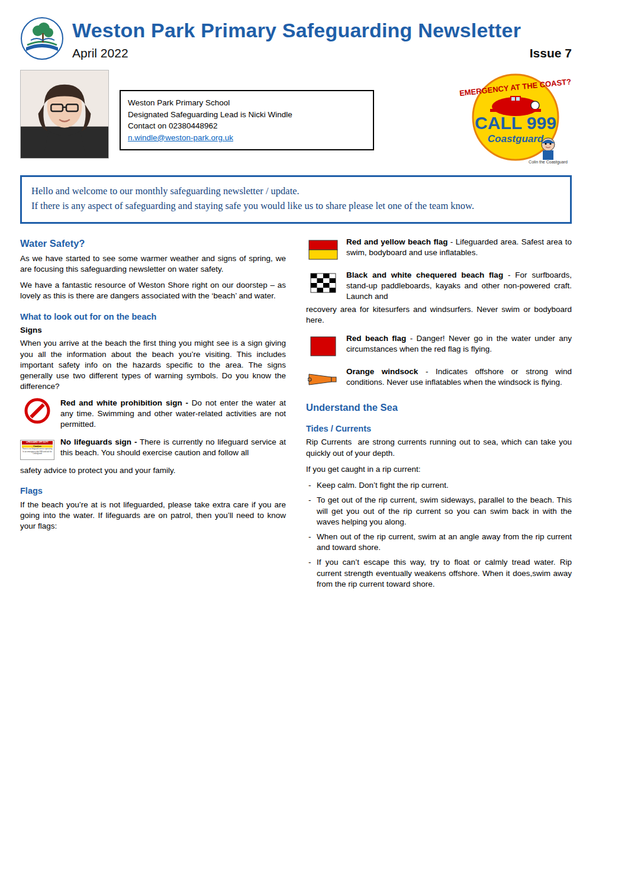Weston Park Primary Safeguarding Newsletter
April 2022 Issue 7
Weston Park Primary School
Designated Safeguarding Lead is Nicki Windle
Contact on 02380448962
n.windle@weston-park.org.uk
EMERGENCY AT THE COAST? CALL 999 Coastguard Colin the Coastguard
Hello and welcome to our monthly safeguarding newsletter / update.
If there is any aspect of safeguarding and staying safe you would like us to share please let one of the team know.
Water Safety?
As we have started to see some warmer weather and signs of spring, we are focusing this safeguarding newsletter on water safety.
We have a fantastic resource of Weston Shore right on our doorstep – as lovely as this is there are dangers associated with the ‘beach’ and water.
What to look out for on the beach
Signs
When you arrive at the beach the first thing you might see is a sign giving you all the information about the beach you’re visiting. This includes important safety info on the hazards specific to the area. The signs generally use two different types of warning symbols. Do you know the difference?
Red and white prohibition sign - Do not enter the water at any time. Swimming and other water-related activities are not permitted.
LIFEGUARD OFF DUTY
Caution
There is no lifeguard service operating
In an emergency dial 999 and ask for Coastguard
No lifeguards sign - There is currently no lifeguard service at this beach. You should exercise caution and follow all
safety advice to protect you and your family.
Flags
If the beach you’re at is not lifeguarded, please take extra care if you are going into the water. If lifeguards are on patrol, then you’ll need to know your flags:
Red and yellow beach flag - Lifeguarded area. Safest area to swim, bodyboard and use inflatables.
Black and white chequered beach flag - For surfboards, stand-up paddleboards, kayaks and other non-powered craft. Launch and
recovery area for kitesurfers and windsurfers. Never swim or bodyboard here.
Red beach flag - Danger! Never go in the water under any circumstances when the red flag is flying.
Orange windsock - Indicates offshore or strong wind conditions. Never use inflatables when the windsock is flying.
Understand the Sea
Tides / Currents
Rip Currents are strong currents running out to sea, which can take you quickly out of your depth.
If you get caught in a rip current:
Keep calm. Don’t fight the rip current.
To get out of the rip current, swim sideways, parallel to the beach. This will get you out of the rip current so you can swim back in with the waves helping you along.
When out of the rip current, swim at an angle away from the rip current and toward shore.
If you can’t escape this way, try to float or calmly tread water. Rip current strength eventually weakens offshore. When it does,swim away from the rip current toward shore.